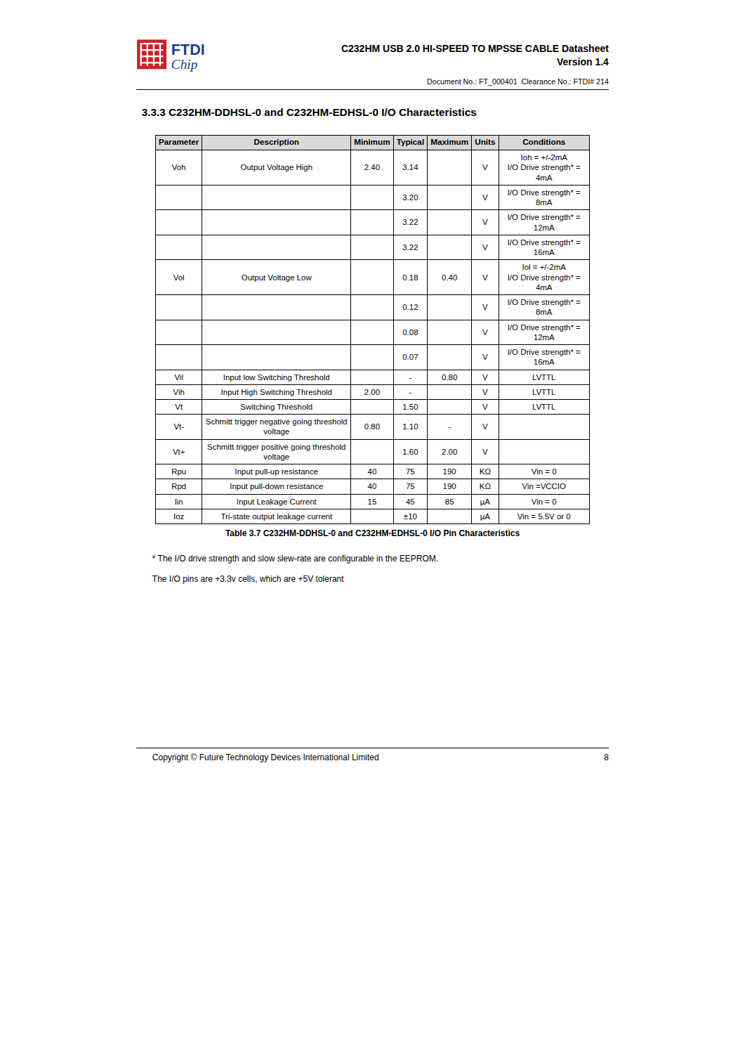FTDI Chip
C232HM USB 2.0 HI-SPEED TO MPSSE CABLE Datasheet
Version 1.4
Document No.: FT_000401 Clearance No.: FTDI# 214
3.3.3 C232HM-DDHSL-0 and C232HM-EDHSL-0 I/O Characteristics
| Parameter | Description | Minimum | Typical | Maximum | Units | Conditions |
| --- | --- | --- | --- | --- | --- | --- |
| Voh | Output Voltage High | 2.40 | 3.14 | | V | Ioh = +/-2mA I/O Drive strength* = 4mA |
| | | | 3.20 | | V | I/O Drive strength* = 8mA |
| | | | 3.22 | | V | I/O Drive strength* = 12mA |
| | | | 3.22 | | V | I/O Drive strength* = 16mA |
| Vol | Output Voltage Low | | 0.18 | 0.40 | V | Iol = +/-2mA I/O Drive strength* = 4mA |
| | | | 0.12 | | V | I/O Drive strength* = 8mA |
| | | | 0.08 | | V | I/O Drive strength* = 12mA |
| | | | 0.07 | | V | I/O Drive strength* = 16mA |
| Vil | Input low Switching Threshold | | - | 0.80 | V | LVTTL |
| Vih | Input High Switching Threshold | 2.00 | - | | V | LVTTL |
| Vt | Switching Threshold | | 1.50 | | V | LVTTL |
| Vt- | Schmitt trigger negative going threshold voltage | 0.80 | 1.10 | - | V | |
| Vt+ | Schmitt trigger positive going threshold voltage | | 1.60 | 2.00 | V | |
| Rpu | Input pull-up resistance | 40 | 75 | 190 | KΩ | Vin = 0 |
| Rpd | Input pull-down resistance | 40 | 75 | 190 | KΩ | Vin =VCCIO |
| Iin | Input Leakage Current | 15 | 45 | 85 | µA | Vin = 0 |
| Ioz | Tri-state output leakage current | | ±10 | | µA | Vin = 5.5V or 0 |
Table 3.7 C232HM-DDHSL-0 and C232HM-EDHSL-0 I/O Pin Characteristics
* The I/O drive strength and slow slew-rate are configurable in the EEPROM.
The I/O pins are +3.3v cells, which are +5V tolerant
Copyright © Future Technology Devices International Limited
8